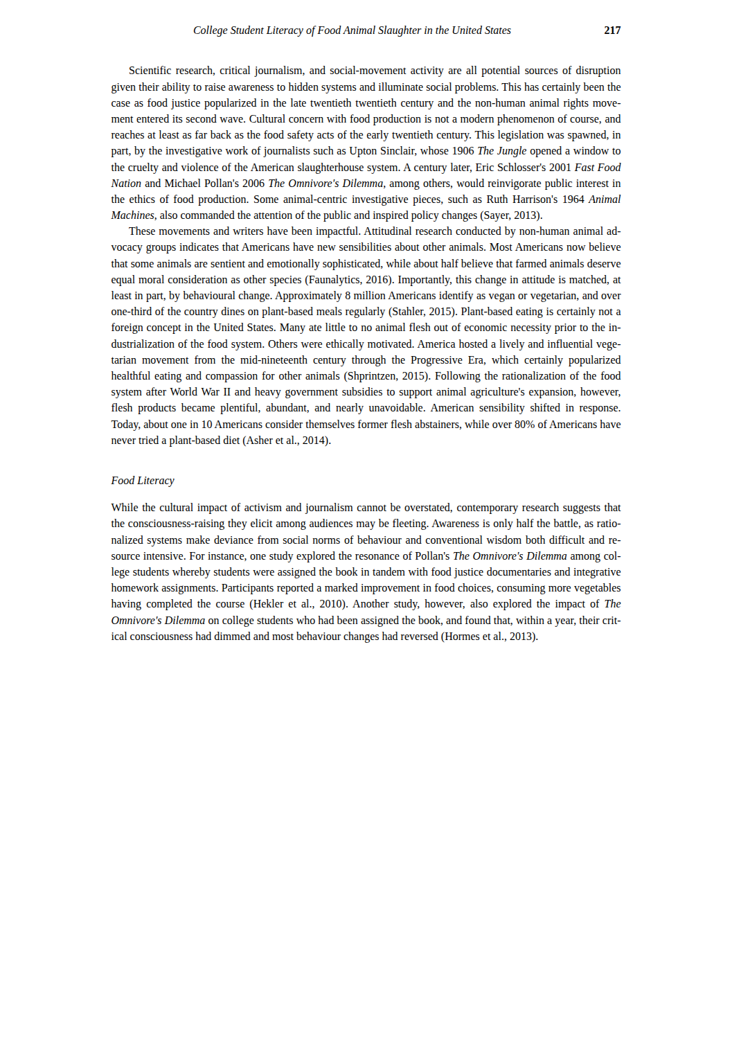College Student Literacy of Food Animal Slaughter in the United States 217
Scientific research, critical journalism, and social-movement activity are all potential sources of disruption given their ability to raise awareness to hidden systems and illuminate social problems. This has certainly been the case as food justice popularized in the late twentieth twentieth century and the non-human animal rights movement entered its second wave. Cultural concern with food production is not a modern phenomenon of course, and reaches at least as far back as the food safety acts of the early twentieth century. This legislation was spawned, in part, by the investigative work of journalists such as Upton Sinclair, whose 1906 The Jungle opened a window to the cruelty and violence of the American slaughterhouse system. A century later, Eric Schlosser's 2001 Fast Food Nation and Michael Pollan's 2006 The Omnivore's Dilemma, among others, would reinvigorate public interest in the ethics of food production. Some animal-centric investigative pieces, such as Ruth Harrison's 1964 Animal Machines, also commanded the attention of the public and inspired policy changes (Sayer, 2013).
These movements and writers have been impactful. Attitudinal research conducted by non-human animal advocacy groups indicates that Americans have new sensibilities about other animals. Most Americans now believe that some animals are sentient and emotionally sophisticated, while about half believe that farmed animals deserve equal moral consideration as other species (Faunalytics, 2016). Importantly, this change in attitude is matched, at least in part, by behavioural change. Approximately 8 million Americans identify as vegan or vegetarian, and over one-third of the country dines on plant-based meals regularly (Stahler, 2015). Plant-based eating is certainly not a foreign concept in the United States. Many ate little to no animal flesh out of economic necessity prior to the industrialization of the food system. Others were ethically motivated. America hosted a lively and influential vegetarian movement from the mid-nineteenth century through the Progressive Era, which certainly popularized healthful eating and compassion for other animals (Shprintzen, 2015). Following the rationalization of the food system after World War II and heavy government subsidies to support animal agriculture's expansion, however, flesh products became plentiful, abundant, and nearly unavoidable. American sensibility shifted in response. Today, about one in 10 Americans consider themselves former flesh abstainers, while over 80% of Americans have never tried a plant-based diet (Asher et al., 2014).
Food Literacy
While the cultural impact of activism and journalism cannot be overstated, contemporary research suggests that the consciousness-raising they elicit among audiences may be fleeting. Awareness is only half the battle, as rationalized systems make deviance from social norms of behaviour and conventional wisdom both difficult and resource intensive. For instance, one study explored the resonance of Pollan's The Omnivore's Dilemma among college students whereby students were assigned the book in tandem with food justice documentaries and integrative homework assignments. Participants reported a marked improvement in food choices, consuming more vegetables having completed the course (Hekler et al., 2010). Another study, however, also explored the impact of The Omnivore's Dilemma on college students who had been assigned the book, and found that, within a year, their critical consciousness had dimmed and most behaviour changes had reversed (Hormes et al., 2013).